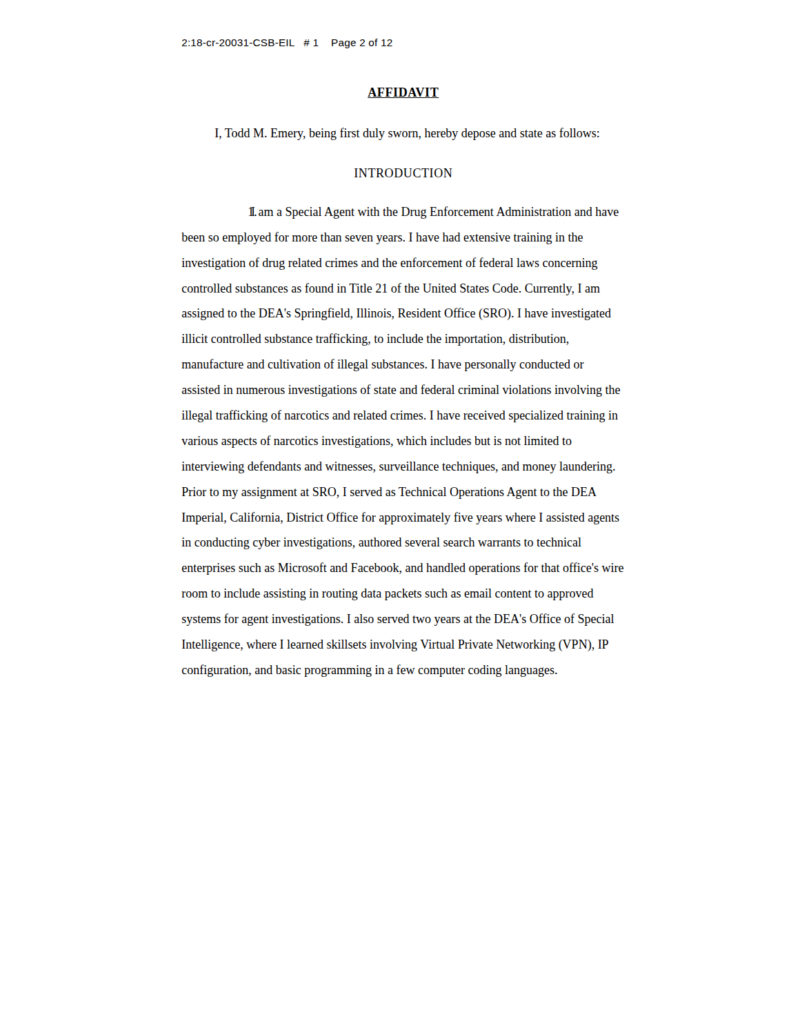2:18-cr-20031-CSB-EIL # 1 Page 2 of 12
AFFIDAVIT
I, Todd M. Emery, being first duly sworn, hereby depose and state as follows:
INTRODUCTION
1. I am a Special Agent with the Drug Enforcement Administration and have been so employed for more than seven years. I have had extensive training in the investigation of drug related crimes and the enforcement of federal laws concerning controlled substances as found in Title 21 of the United States Code. Currently, I am assigned to the DEA's Springfield, Illinois, Resident Office (SRO). I have investigated illicit controlled substance trafficking, to include the importation, distribution, manufacture and cultivation of illegal substances. I have personally conducted or assisted in numerous investigations of state and federal criminal violations involving the illegal trafficking of narcotics and related crimes. I have received specialized training in various aspects of narcotics investigations, which includes but is not limited to interviewing defendants and witnesses, surveillance techniques, and money laundering. Prior to my assignment at SRO, I served as Technical Operations Agent to the DEA Imperial, California, District Office for approximately five years where I assisted agents in conducting cyber investigations, authored several search warrants to technical enterprises such as Microsoft and Facebook, and handled operations for that office's wire room to include assisting in routing data packets such as email content to approved systems for agent investigations. I also served two years at the DEA's Office of Special Intelligence, where I learned skillsets involving Virtual Private Networking (VPN), IP configuration, and basic programming in a few computer coding languages.